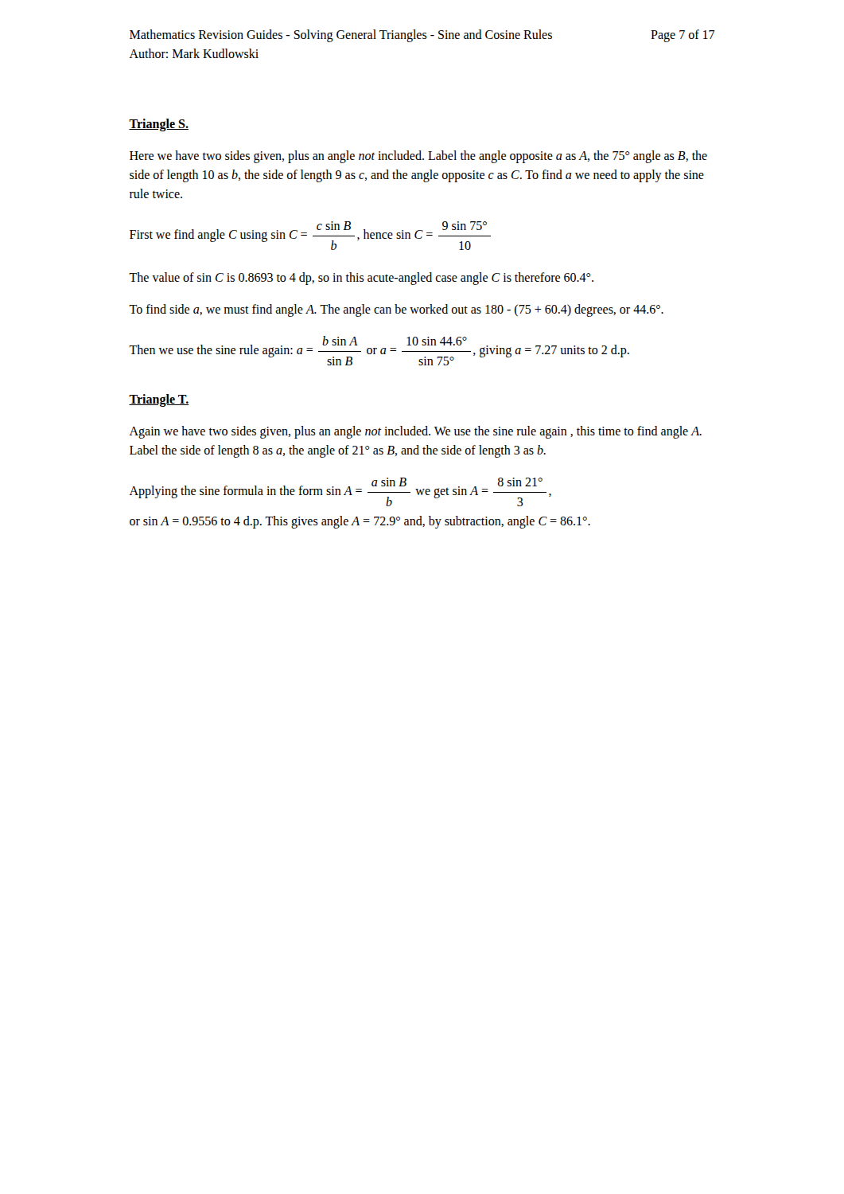Mathematics Revision Guides - Solving General Triangles - Sine and Cosine Rules
Page 7 of 17
Author: Mark Kudlowski
Triangle S.
Here we have two sides given, plus an angle not included. Label the angle opposite a as A, the 75° angle as B, the side of length 10 as b, the side of length 9 as c, and the angle opposite c as C. To find a we need to apply the sine rule twice.
First we find angle C using sin C = c sin B b, hence sin C = 9 sin 75°10
The value of sin C is 0.8693 to 4 dp, so in this acute-angled case angle C is therefore 60.4°.
To find side a, we must find angle A. The angle can be worked out as 180 - (75 + 60.4) degrees, or 44.6°.
Then we use the sine rule again: a = b sin A sin B or a = 10 sin 44.6°sin 75°, giving a = 7.27 units to 2 d.p.
Triangle T.
Again we have two sides given, plus an angle not included. We use the sine rule again , this time to find angle A. Label the side of length 8 as a, the angle of 21° as B, and the side of length 3 as b.
Applying the sine formula in the form sin A = a sin B b we get sin A = 8 sin 21°3,
or sin A = 0.9556 to 4 d.p. This gives angle A = 72.9° and, by subtraction, angle C = 86.1°.